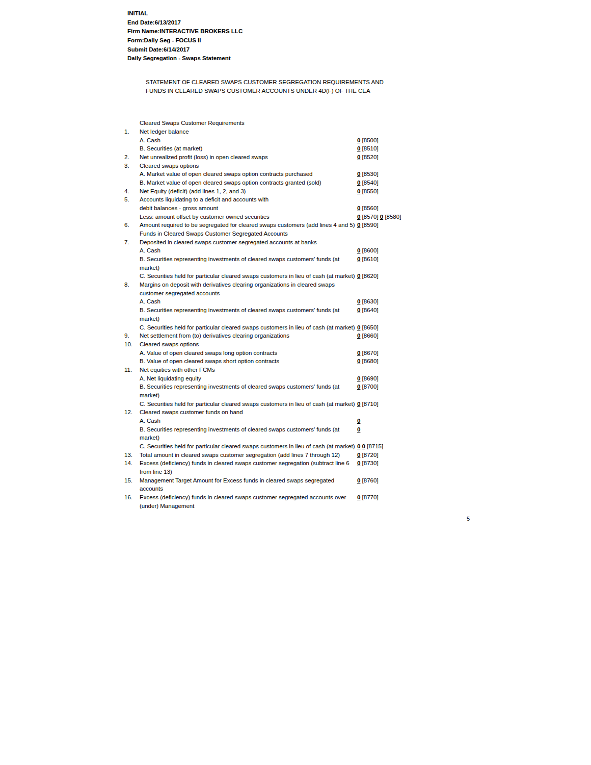INITIAL
End Date:6/13/2017
Firm Name:INTERACTIVE BROKERS LLC
Form:Daily Seg - FOCUS II
Submit Date:6/14/2017
Daily Segregation - Swaps Statement
STATEMENT OF CLEARED SWAPS CUSTOMER SEGREGATION REQUIREMENTS AND
FUNDS IN CLEARED SWAPS CUSTOMER ACCOUNTS UNDER 4D(F) OF THE CEA
| | Cleared Swaps Customer Requirements | |
| 1. | Net ledger balance | |
| | A. Cash | 0 [8500] |
| | B. Securities (at market) | 0 [8510] |
| 2. | Net unrealized profit (loss) in open cleared swaps | 0 [8520] |
| 3. | Cleared swaps options | |
| | A. Market value of open cleared swaps option contracts purchased | 0 [8530] |
| | B. Market value of open cleared swaps option contracts granted (sold) | 0 [8540] |
| 4. | Net Equity (deficit) (add lines 1, 2, and 3) | 0 [8550] |
| 5. | Accounts liquidating to a deficit and accounts with | |
| | debit balances - gross amount | 0 [8560] |
| | Less: amount offset by customer owned securities | 0 [8570] 0 [8580] |
| 6. | Amount required to be segregated for cleared swaps customers (add lines 4 and 5) | 0 [8590] |
| | Funds in Cleared Swaps Customer Segregated Accounts | |
| 7. | Deposited in cleared swaps customer segregated accounts at banks | |
| | A. Cash | 0 [8600] |
| | B. Securities representing investments of cleared swaps customers' funds (at market) | 0 [8610] |
| | C. Securities held for particular cleared swaps customers in lieu of cash (at market) | 0 [8620] |
| 8. | Margins on deposit with derivatives clearing organizations in cleared swaps customer segregated accounts | |
| | A. Cash | 0 [8630] |
| | B. Securities representing investments of cleared swaps customers' funds (at market) | 0 [8640] |
| | C. Securities held for particular cleared swaps customers in lieu of cash (at market) | 0 [8650] |
| 9. | Net settlement from (to) derivatives clearing organizations | 0 [8660] |
| 10. | Cleared swaps options | |
| | A. Value of open cleared swaps long option contracts | 0 [8670] |
| | B. Value of open cleared swaps short option contracts | 0 [8680] |
| 11. | Net equities with other FCMs | |
| | A. Net liquidating equity | 0 [8690] |
| | B. Securities representing investments of cleared swaps customers' funds (at market) | 0 [8700] |
| | C. Securities held for particular cleared swaps customers in lieu of cash (at market) | 0 [8710] |
| 12. | Cleared swaps customer funds on hand | |
| | A. Cash | 0 |
| | B. Securities representing investments of cleared swaps customers' funds (at market) | 0 |
| | C. Securities held for particular cleared swaps customers in lieu of cash (at market) | 0 0 [8715] |
| 13. | Total amount in cleared swaps customer segregation (add lines 7 through 12) | 0 [8720] |
| 14. | Excess (deficiency) funds in cleared swaps customer segregation (subtract line 6 from line 13) | 0 [8730] |
| 15. | Management Target Amount for Excess funds in cleared swaps segregated accounts | 0 [8760] |
| 16. | Excess (deficiency) funds in cleared swaps customer segregated accounts over (under) Management | 0 [8770] |
5